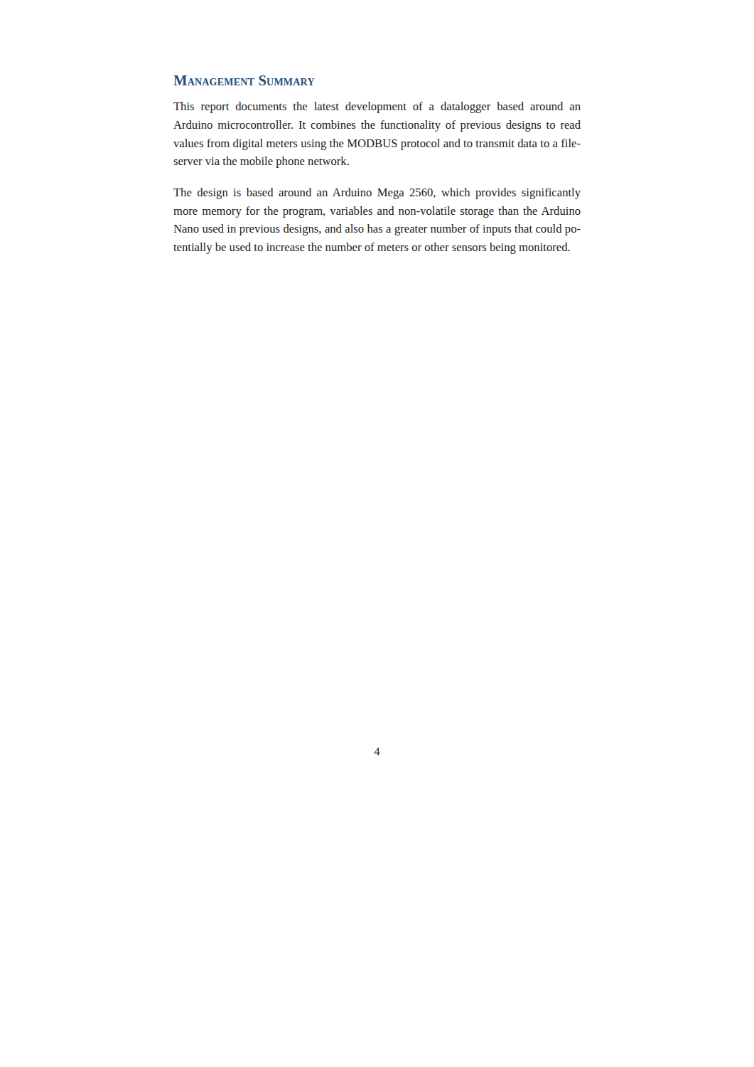Management Summary
This report documents the latest development of a datalogger based around an Arduino microcontroller. It combines the functionality of previous designs to read values from digital meters using the MODBUS protocol and to transmit data to a fileserver via the mobile phone network.
The design is based around an Arduino Mega 2560, which provides significantly more memory for the program, variables and non-volatile storage than the Arduino Nano used in previous designs, and also has a greater number of inputs that could potentially be used to increase the number of meters or other sensors being monitored.
4